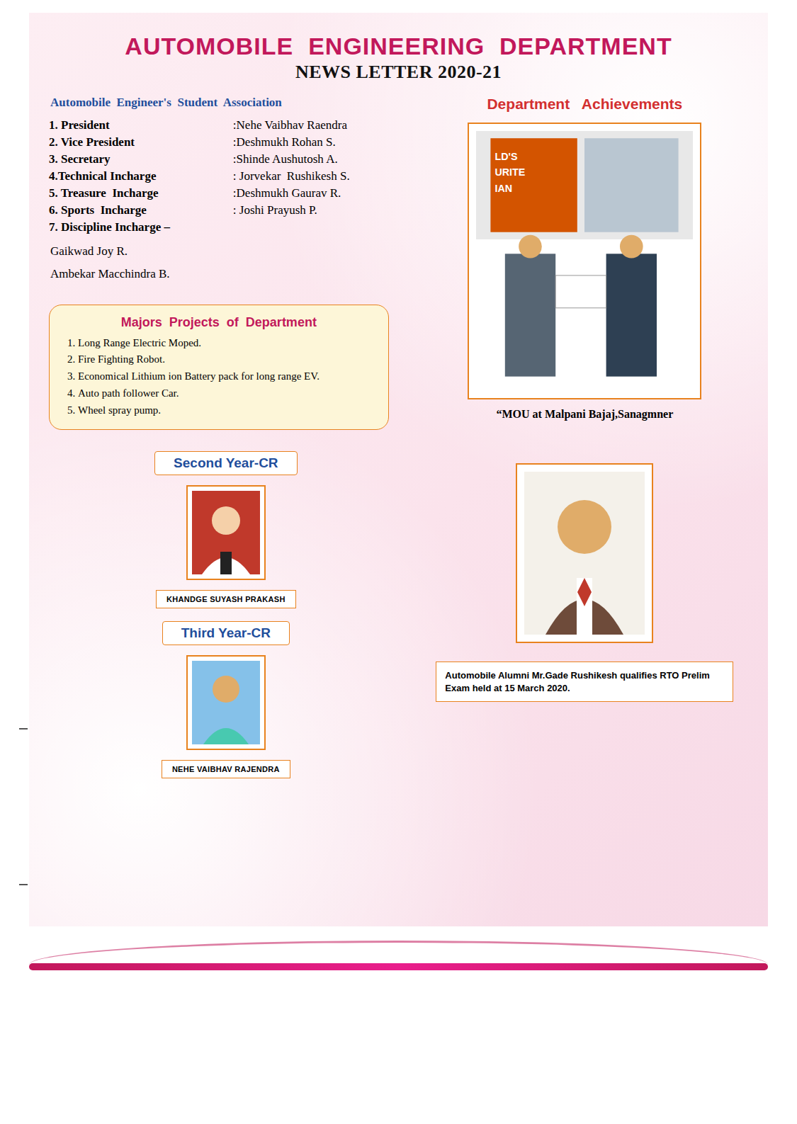AUTOMOBILE ENGINEERING DEPARTMENT
NEWS LETTER 2020-21
Automobile Engineer's Student Association
| 1. President | :Nehe Vaibhav Raendra |
| 2. Vice President | :Deshmukh Rohan S. |
| 3. Secretary | :Shinde Aushutosh A. |
| 4.Technical Incharge | : Jorvekar Rushikesh S. |
| 5. Treasure Incharge | :Deshmukh Gaurav R. |
| 6. Sports Incharge | : Joshi Prayush P. |
| 7. Discipline Incharge – |
Gaikwad Joy R.
Ambekar Macchindra B.
Majors Projects of Department
Long Range Electric Moped.
Fire Fighting Robot.
Economical Lithium ion Battery pack for long range EV.
Auto path follower Car.
Wheel spray pump.
Second Year-CR
KHANDGE SUYASH PRAKASH
Third Year-CR
NEHE VAIBHAV RAJENDRA
Department Achievements
“MOU at Malpani Bajaj,Sanagmner
Automobile Alumni Mr.Gade Rushikesh qualifies RTO Prelim Exam held at 15 March 2020.